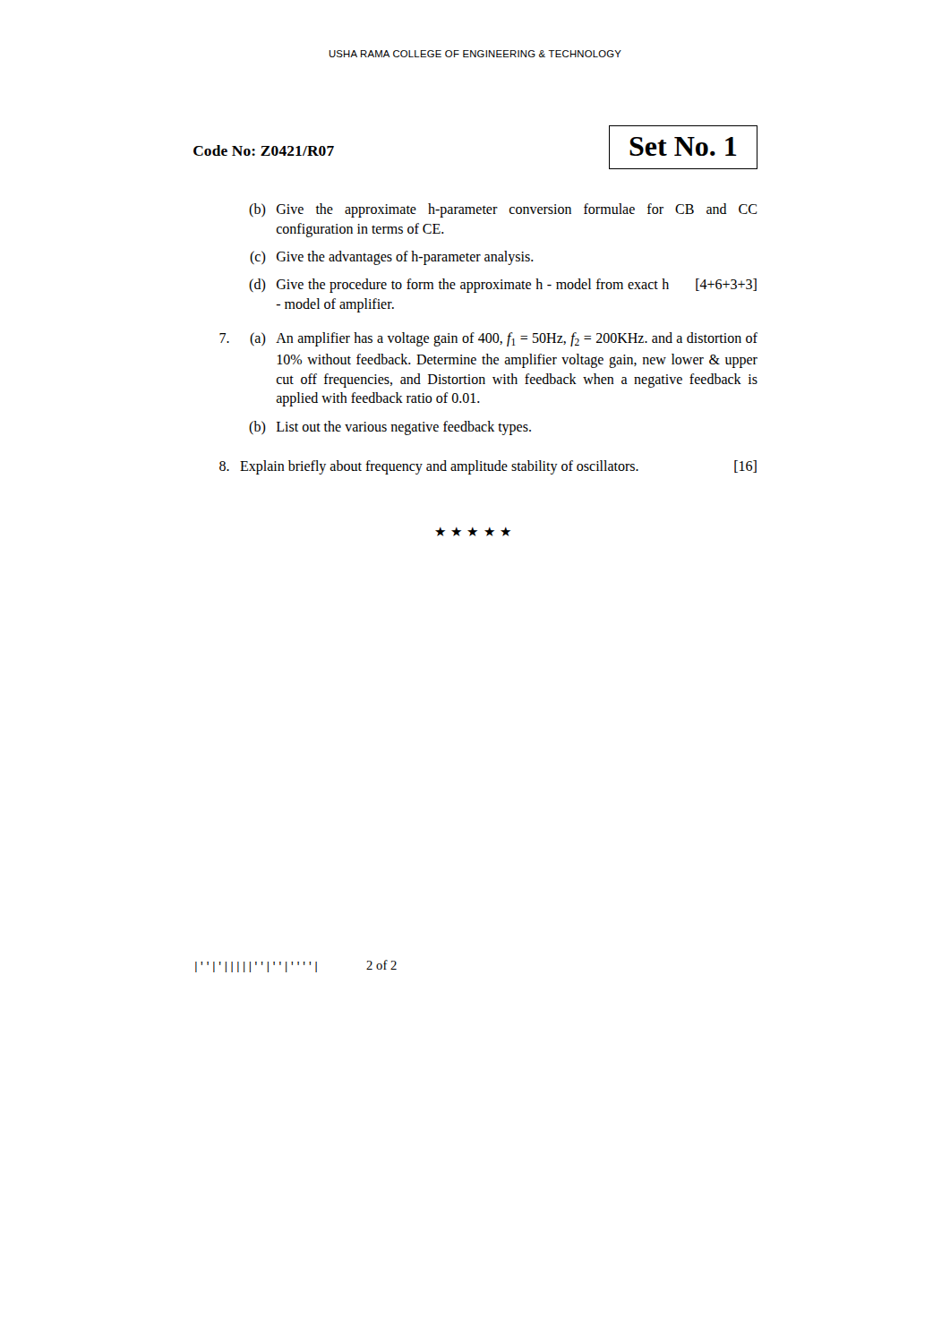USHA RAMA COLLEGE OF ENGINEERING & TECHNOLOGY
Code No: Z0421/R07
Set No. 1
(b)
Give the approximate h-parameter conversion formulae for CB and CC configuration in terms of CE.
(c)
Give the advantages of h-parameter analysis.
(d)
[4+6+3+3] Give the procedure to form the approximate h - model from exact h - model of amplifier.
7.
(a)
An amplifier has a voltage gain of 400, f1 = 50Hz, f2 = 200KHz. and a distortion of 10% without feedback. Determine the amplifier voltage gain, new lower & upper cut off frequencies, and Distortion with feedback when a negative feedback is applied with feedback ratio of 0.01.
(b)
List out the various negative feedback types.
8.
[16] Explain briefly about frequency and amplitude stability of oscillators.
★★★★★
|''|'|||||''|''|''''|
2 of 2